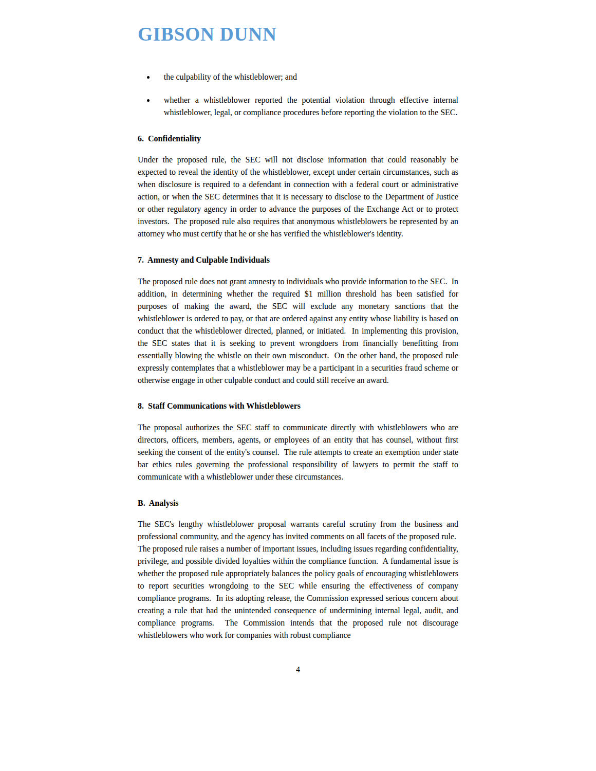GIBSON DUNN
the culpability of the whistleblower; and
whether a whistleblower reported the potential violation through effective internal whistleblower, legal, or compliance procedures before reporting the violation to the SEC.
6. Confidentiality
Under the proposed rule, the SEC will not disclose information that could reasonably be expected to reveal the identity of the whistleblower, except under certain circumstances, such as when disclosure is required to a defendant in connection with a federal court or administrative action, or when the SEC determines that it is necessary to disclose to the Department of Justice or other regulatory agency in order to advance the purposes of the Exchange Act or to protect investors. The proposed rule also requires that anonymous whistleblowers be represented by an attorney who must certify that he or she has verified the whistleblower's identity.
7. Amnesty and Culpable Individuals
The proposed rule does not grant amnesty to individuals who provide information to the SEC. In addition, in determining whether the required $1 million threshold has been satisfied for purposes of making the award, the SEC will exclude any monetary sanctions that the whistleblower is ordered to pay, or that are ordered against any entity whose liability is based on conduct that the whistleblower directed, planned, or initiated. In implementing this provision, the SEC states that it is seeking to prevent wrongdoers from financially benefitting from essentially blowing the whistle on their own misconduct. On the other hand, the proposed rule expressly contemplates that a whistleblower may be a participant in a securities fraud scheme or otherwise engage in other culpable conduct and could still receive an award.
8. Staff Communications with Whistleblowers
The proposal authorizes the SEC staff to communicate directly with whistleblowers who are directors, officers, members, agents, or employees of an entity that has counsel, without first seeking the consent of the entity's counsel. The rule attempts to create an exemption under state bar ethics rules governing the professional responsibility of lawyers to permit the staff to communicate with a whistleblower under these circumstances.
B. Analysis
The SEC's lengthy whistleblower proposal warrants careful scrutiny from the business and professional community, and the agency has invited comments on all facets of the proposed rule. The proposed rule raises a number of important issues, including issues regarding confidentiality, privilege, and possible divided loyalties within the compliance function. A fundamental issue is whether the proposed rule appropriately balances the policy goals of encouraging whistleblowers to report securities wrongdoing to the SEC while ensuring the effectiveness of company compliance programs. In its adopting release, the Commission expressed serious concern about creating a rule that had the unintended consequence of undermining internal legal, audit, and compliance programs. The Commission intends that the proposed rule not discourage whistleblowers who work for companies with robust compliance
4